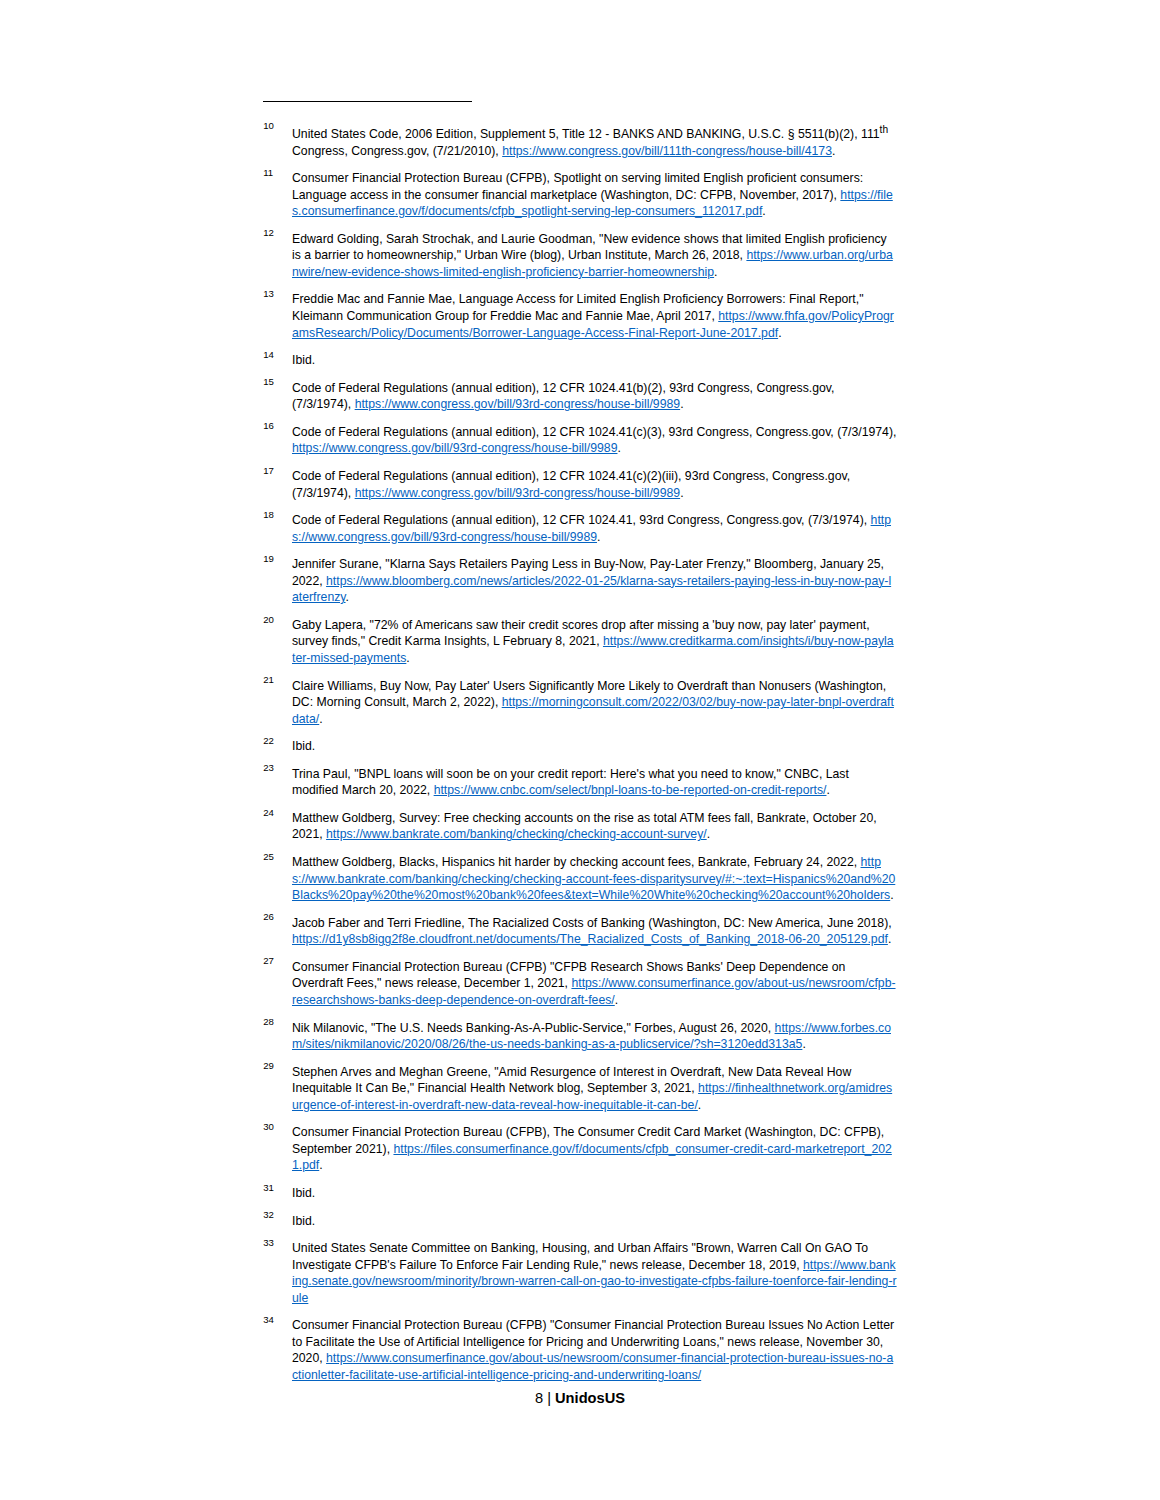10 United States Code, 2006 Edition, Supplement 5, Title 12 - BANKS AND BANKING, U.S.C. § 5511(b)(2), 111th Congress, Congress.gov, (7/21/2010), https://www.congress.gov/bill/111th-congress/house-bill/4173.
11 Consumer Financial Protection Bureau (CFPB), Spotlight on serving limited English proficient consumers: Language access in the consumer financial marketplace (Washington, DC: CFPB, November, 2017), https://files.consumerfinance.gov/f/documents/cfpb_spotlight-serving-lep-consumers_112017.pdf.
12 Edward Golding, Sarah Strochak, and Laurie Goodman, "New evidence shows that limited English proficiency is a barrier to homeownership," Urban Wire (blog), Urban Institute, March 26, 2018, https://www.urban.org/urbanwire/new-evidence-shows-limited-english-proficiency-barrier-homeownership.
13 Freddie Mac and Fannie Mae, Language Access for Limited English Proficiency Borrowers: Final Report," Kleimann Communication Group for Freddie Mac and Fannie Mae, April 2017, https://www.fhfa.gov/PolicyProgramsResearch/Policy/Documents/Borrower-Language-Access-Final-Report-June-2017.pdf.
14 Ibid.
15 Code of Federal Regulations (annual edition), 12 CFR 1024.41(b)(2), 93rd Congress, Congress.gov, (7/3/1974), https://www.congress.gov/bill/93rd-congress/house-bill/9989.
16 Code of Federal Regulations (annual edition), 12 CFR 1024.41(c)(3), 93rd Congress, Congress.gov, (7/3/1974), https://www.congress.gov/bill/93rd-congress/house-bill/9989.
17 Code of Federal Regulations (annual edition), 12 CFR 1024.41(c)(2)(iii), 93rd Congress, Congress.gov, (7/3/1974), https://www.congress.gov/bill/93rd-congress/house-bill/9989.
18 Code of Federal Regulations (annual edition), 12 CFR 1024.41, 93rd Congress, Congress.gov, (7/3/1974), https://www.congress.gov/bill/93rd-congress/house-bill/9989.
19 Jennifer Surane, "Klarna Says Retailers Paying Less in Buy-Now, Pay-Later Frenzy," Bloomberg, January 25, 2022, https://www.bloomberg.com/news/articles/2022-01-25/klarna-says-retailers-paying-less-in-buy-now-pay-laterfrenzy.
20 Gaby Lapera, "72% of Americans saw their credit scores drop after missing a 'buy now, pay later' payment, survey finds," Credit Karma Insights, L February 8, 2021, https://www.creditkarma.com/insights/i/buy-now-paylater-missed-payments.
21 Claire Williams, Buy Now, Pay Later' Users Significantly More Likely to Overdraft than Nonusers (Washington, DC: Morning Consult, March 2, 2022), https://morningconsult.com/2022/03/02/buy-now-pay-later-bnpl-overdraftdata/.
22 Ibid.
23 Trina Paul, "BNPL loans will soon be on your credit report: Here's what you need to know," CNBC, Last modified March 20, 2022, https://www.cnbc.com/select/bnpl-loans-to-be-reported-on-credit-reports/.
24 Matthew Goldberg, Survey: Free checking accounts on the rise as total ATM fees fall, Bankrate, October 20, 2021, https://www.bankrate.com/banking/checking/checking-account-survey/.
25 Matthew Goldberg, Blacks, Hispanics hit harder by checking account fees, Bankrate, February 24, 2022, https://www.bankrate.com/banking/checking/checking-account-fees-disparitysurvey/#:~:text=Hispanics%20and%20Blacks%20pay%20the%20most%20bank%20fees&text=While%20White%20checking%20account%20holders.
26 Jacob Faber and Terri Friedline, The Racialized Costs of Banking (Washington, DC: New America, June 2018), https://d1y8sb8igg2f8e.cloudfront.net/documents/The_Racialized_Costs_of_Banking_2018-06-20_205129.pdf.
27 Consumer Financial Protection Bureau (CFPB) "CFPB Research Shows Banks' Deep Dependence on Overdraft Fees," news release, December 1, 2021, https://www.consumerfinance.gov/about-us/newsroom/cfpb-researchshows-banks-deep-dependence-on-overdraft-fees/.
28 Nik Milanovic, "The U.S. Needs Banking-As-A-Public-Service," Forbes, August 26, 2020, https://www.forbes.com/sites/nikmilanovic/2020/08/26/the-us-needs-banking-as-a-publicservice/?sh=3120edd313a5.
29 Stephen Arves and Meghan Greene, "Amid Resurgence of Interest in Overdraft, New Data Reveal How Inequitable It Can Be," Financial Health Network blog, September 3, 2021, https://finhealthnetwork.org/amidresurgence-of-interest-in-overdraft-new-data-reveal-how-inequitable-it-can-be/.
30 Consumer Financial Protection Bureau (CFPB), The Consumer Credit Card Market (Washington, DC: CFPB), September 2021), https://files.consumerfinance.gov/f/documents/cfpb_consumer-credit-card-marketreport_2021.pdf.
31 Ibid.
32 Ibid.
33 United States Senate Committee on Banking, Housing, and Urban Affairs "Brown, Warren Call On GAO To Investigate CFPB's Failure To Enforce Fair Lending Rule," news release, December 18, 2019, https://www.banking.senate.gov/newsroom/minority/brown-warren-call-on-gao-to-investigate-cfpbs-failure-toenforce-fair-lending-rule
34 Consumer Financial Protection Bureau (CFPB) "Consumer Financial Protection Bureau Issues No Action Letter to Facilitate the Use of Artificial Intelligence for Pricing and Underwriting Loans," news release, November 30, 2020, https://www.consumerfinance.gov/about-us/newsroom/consumer-financial-protection-bureau-issues-no-actionletter-facilitate-use-artificial-intelligence-pricing-and-underwriting-loans/
8 | UnidosUS